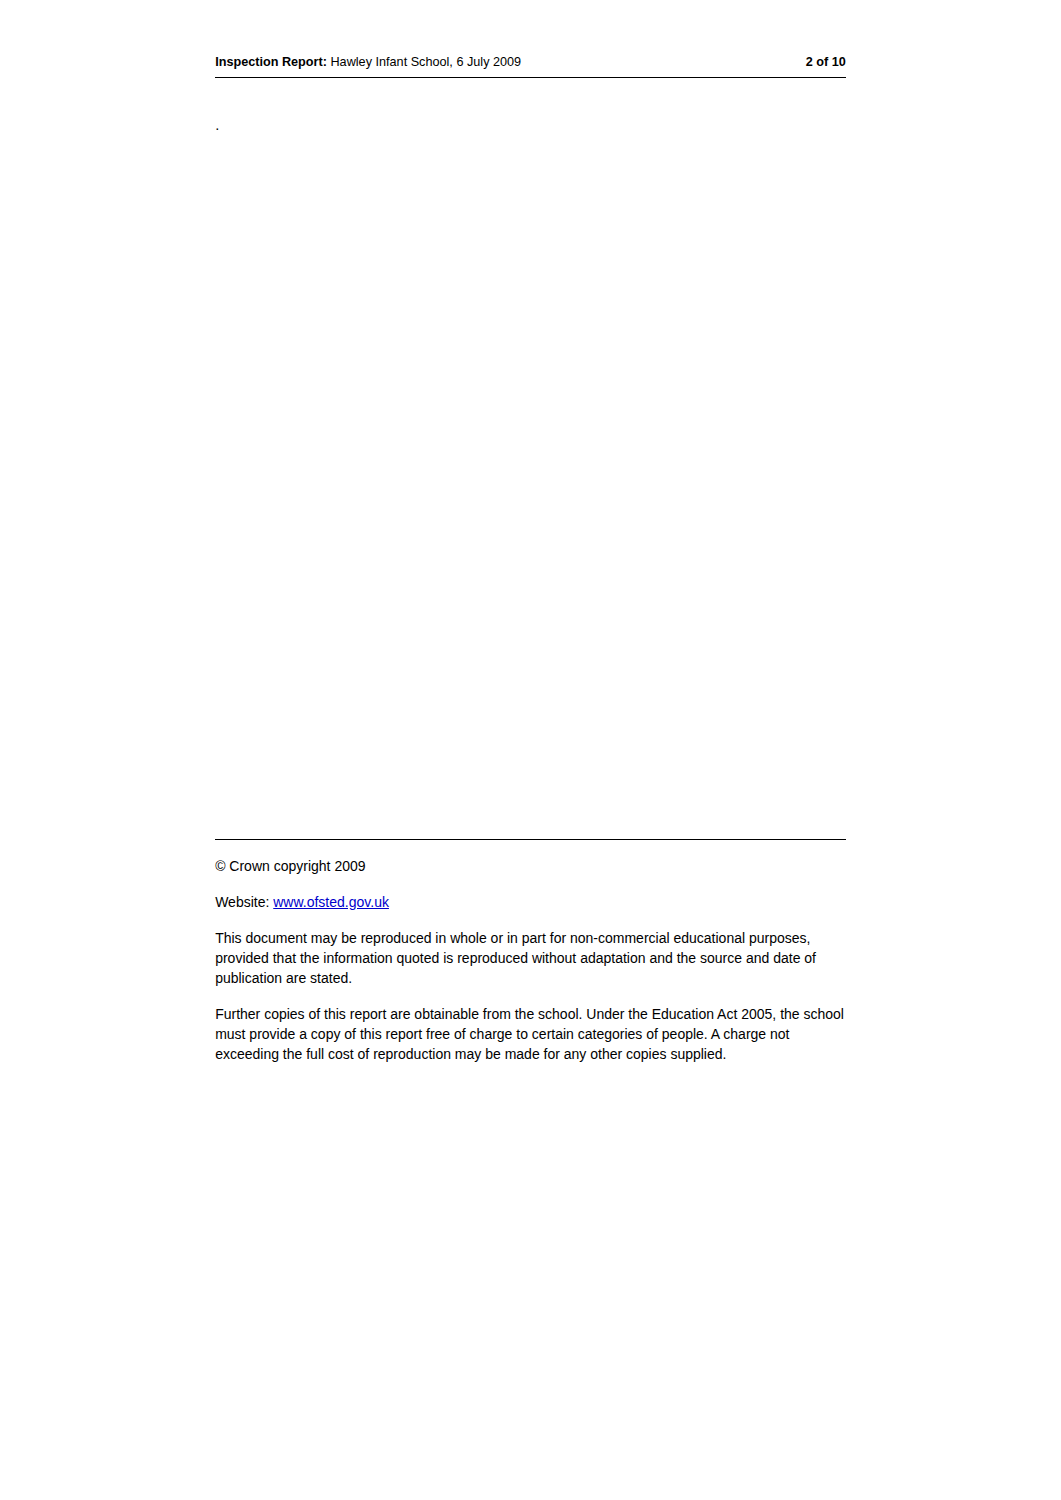Inspection Report: Hawley Infant School, 6 July 2009
2 of 10
.
© Crown copyright 2009
Website: www.ofsted.gov.uk
This document may be reproduced in whole or in part for non-commercial educational purposes, provided that the information quoted is reproduced without adaptation and the source and date of publication are stated.
Further copies of this report are obtainable from the school. Under the Education Act 2005, the school must provide a copy of this report free of charge to certain categories of people. A charge not exceeding the full cost of reproduction may be made for any other copies supplied.